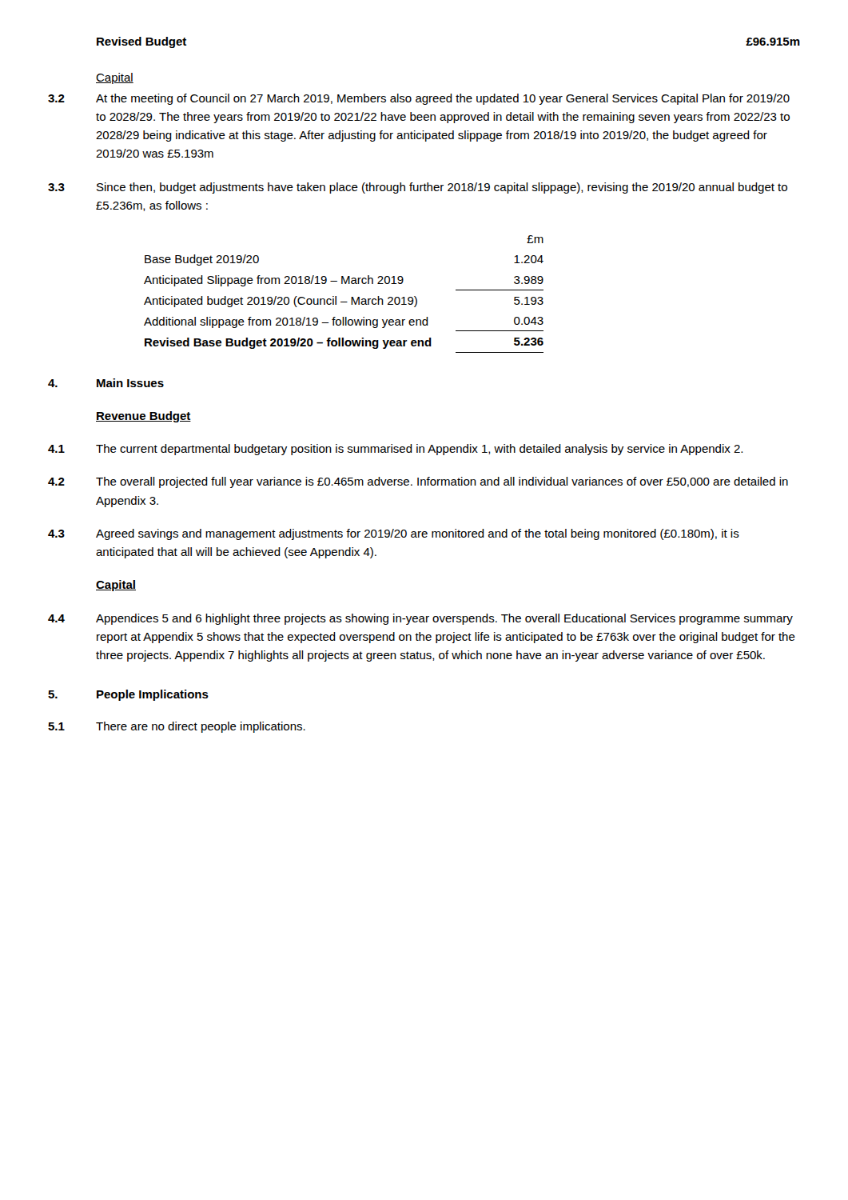Revised Budget £96.915m
Capital
3.2
At the meeting of Council on 27 March 2019, Members also agreed the updated 10 year General Services Capital Plan for 2019/20 to 2028/29. The three years from 2019/20 to 2021/22 have been approved in detail with the remaining seven years from 2022/23 to 2028/29 being indicative at this stage. After adjusting for anticipated slippage from 2018/19 into 2019/20, the budget agreed for 2019/20 was £5.193m
3.3
Since then, budget adjustments have taken place (through further 2018/19 capital slippage), revising the 2019/20 annual budget to £5.236m, as follows :
| | £m |
| Base Budget 2019/20 | 1.204 |
| Anticipated Slippage from 2018/19 – March 2019 | 3.989 |
| Anticipated budget 2019/20 (Council – March 2019) | 5.193 |
| Additional slippage from 2018/19 – following year end | 0.043 |
| Revised Base Budget 2019/20 – following year end | 5.236 |
4.
Main Issues
Revenue Budget
4.1
The current departmental budgetary position is summarised in Appendix 1, with detailed analysis by service in Appendix 2.
4.2
The overall projected full year variance is £0.465m adverse. Information and all individual variances of over £50,000 are detailed in Appendix 3.
4.3
Agreed savings and management adjustments for 2019/20 are monitored and of the total being monitored (£0.180m), it is anticipated that all will be achieved (see Appendix 4).
Capital
4.4
Appendices 5 and 6 highlight three projects as showing in-year overspends. The overall Educational Services programme summary report at Appendix 5 shows that the expected overspend on the project life is anticipated to be £763k over the original budget for the three projects. Appendix 7 highlights all projects at green status, of which none have an in-year adverse variance of over £50k.
5.
People Implications
5.1
There are no direct people implications.